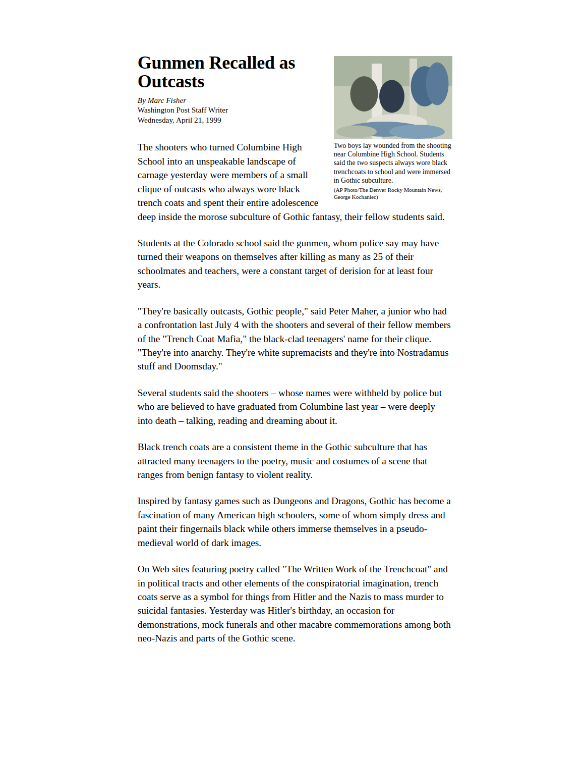Two boys lay wounded from the shooting near Columbine High School. Students said the two suspects always wore black trenchcoats to school and were immersed in Gothic subculture.
(AP Photo/The Denver Rocky Mountain News, George Kochaniec)
Gunmen Recalled as Outcasts
By Marc Fisher
Washington Post Staff Writer
Wednesday, April 21, 1999
The shooters who turned Columbine High School into an unspeakable landscape of carnage yesterday were members of a small clique of outcasts who always wore black trench coats and spent their entire adolescence deep inside the morose subculture of Gothic fantasy, their fellow students said.
Students at the Colorado school said the gunmen, whom police say may have turned their weapons on themselves after killing as many as 25 of their schoolmates and teachers, were a constant target of derision for at least four years.
"They're basically outcasts, Gothic people," said Peter Maher, a junior who had a confrontation last July 4 with the shooters and several of their fellow members of the "Trench Coat Mafia," the black-clad teenagers' name for their clique. "They're into anarchy. They're white supremacists and they're into Nostradamus stuff and Doomsday."
Several students said the shooters – whose names were withheld by police but who are believed to have graduated from Columbine last year – were deeply into death – talking, reading and dreaming about it.
Black trench coats are a consistent theme in the Gothic subculture that has attracted many teenagers to the poetry, music and costumes of a scene that ranges from benign fantasy to violent reality.
Inspired by fantasy games such as Dungeons and Dragons, Gothic has become a fascination of many American high schoolers, some of whom simply dress and paint their fingernails black while others immerse themselves in a pseudo-medieval world of dark images.
On Web sites featuring poetry called "The Written Work of the Trenchcoat" and in political tracts and other elements of the conspiratorial imagination, trench coats serve as a symbol for things from Hitler and the Nazis to mass murder to suicidal fantasies. Yesterday was Hitler's birthday, an occasion for demonstrations, mock funerals and other macabre commemorations among both neo-Nazis and parts of the Gothic scene.